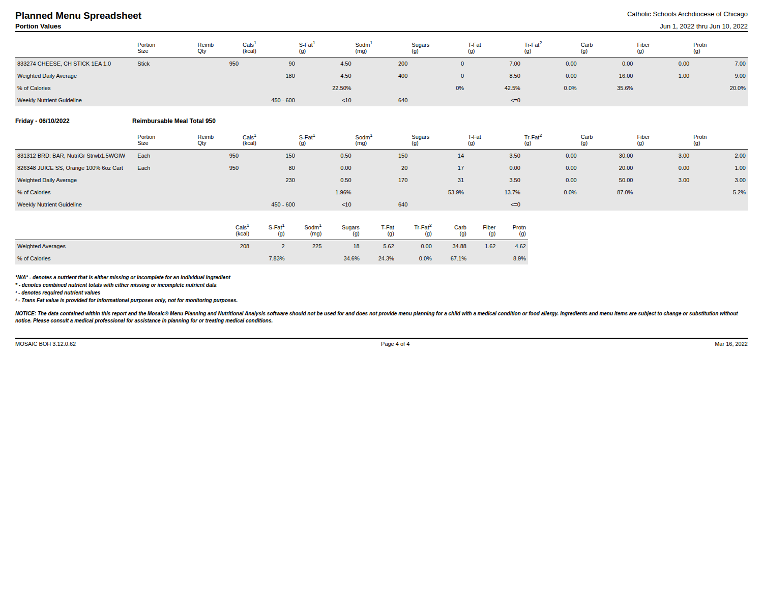Planned Menu Spreadsheet
Catholic Schools Archdiocese of Chicago
Portion Values
Jun 1, 2022 thru Jun 10, 2022
| | Portion Size | Reimb Qty | Cals 1 (kcal) | S-Fat 1 (g) | Sodm 1 (mg) | Sugars (g) | T-Fat (g) | Tr-Fat 2 (g) | Carb (g) | Fiber (g) | Protn (g) |
| --- | --- | --- | --- | --- | --- | --- | --- | --- | --- | --- | --- |
| 833274 CHEESE, CH STICK 1EA 1.0 | Stick | 950 | 90 | 4.50 | 200 | 0 | 7.00 | 0.00 | 0.00 | 0.00 | 7.00 |
| Weighted Daily Average | | | 180 | 4.50 | 400 | 0 | 8.50 | 0.00 | 16.00 | 1.00 | 9.00 |
| % of Calories | | | | 22.50% | | 0% | 42.5% | 0.0% | 35.6% | | 20.0% |
| Weekly Nutrient Guideline | | | 450 - 600 | <10 | 640 | | <=0 | | | | |
Friday - 06/10/2022 Reimbursable Meal Total 950
| | Portion Size | Reimb Qty | Cals 1 (kcal) | S-Fat 1 (g) | Sodm 1 (mg) | Sugars (g) | T-Fat (g) | Tr-Fat 2 (g) | Carb (g) | Fiber (g) | Protn (g) |
| --- | --- | --- | --- | --- | --- | --- | --- | --- | --- | --- | --- |
| 831312 BRD: BAR, NutriGr Strwb1.5WGIW | Each | 950 | 150 | 0.50 | 150 | 14 | 3.50 | 0.00 | 30.00 | 3.00 | 2.00 |
| 826348 JUICE SS, Orange 100% 6oz Cart | Each | 950 | 80 | 0.00 | 20 | 17 | 0.00 | 0.00 | 20.00 | 0.00 | 1.00 |
| Weighted Daily Average | | | 230 | 0.50 | 170 | 31 | 3.50 | 0.00 | 50.00 | 3.00 | 3.00 |
| % of Calories | | | | 1.96% | | 53.9% | 13.7% | 0.0% | 87.0% | | 5.2% |
| Weekly Nutrient Guideline | | | 450 - 600 | <10 | 640 | | <=0 | | | | |
| | | | Cals 1 (kcal) | S-Fat 1 (g) | Sodm 1 (mg) | Sugars (g) | T-Fat (g) | Tr-Fat 2 (g) | Carb (g) | Fiber (g) | Protn (g) |
| --- | --- | --- | --- | --- | --- | --- | --- | --- | --- | --- | --- |
| Weighted Averages | | | 208 | 2 | 225 | 18 | 5.62 | 0.00 | 34.88 | 1.62 | 4.62 |
| % of Calories | | | | 7.83% | | 34.6% | 24.3% | 0.0% | 67.1% | | 8.9% |
*N/A* - denotes a nutrient that is either missing or incomplete for an individual ingredient
* - denotes combined nutrient totals with either missing or incomplete nutrient data
¹ - denotes required nutrient values
² - Trans Fat value is provided for informational purposes only, not for monitoring purposes.
NOTICE: The data contained within this report and the Mosaic® Menu Planning and Nutritional Analysis software should not be used for and does not provide menu planning for a child with a medical condition or food allergy. Ingredients and menu items are subject to change or substitution without notice. Please consult a medical professional for assistance in planning for or treating medical conditions.
MOSAIC BOH 3.12.0.62
Page 4 of 4
Mar 16, 2022